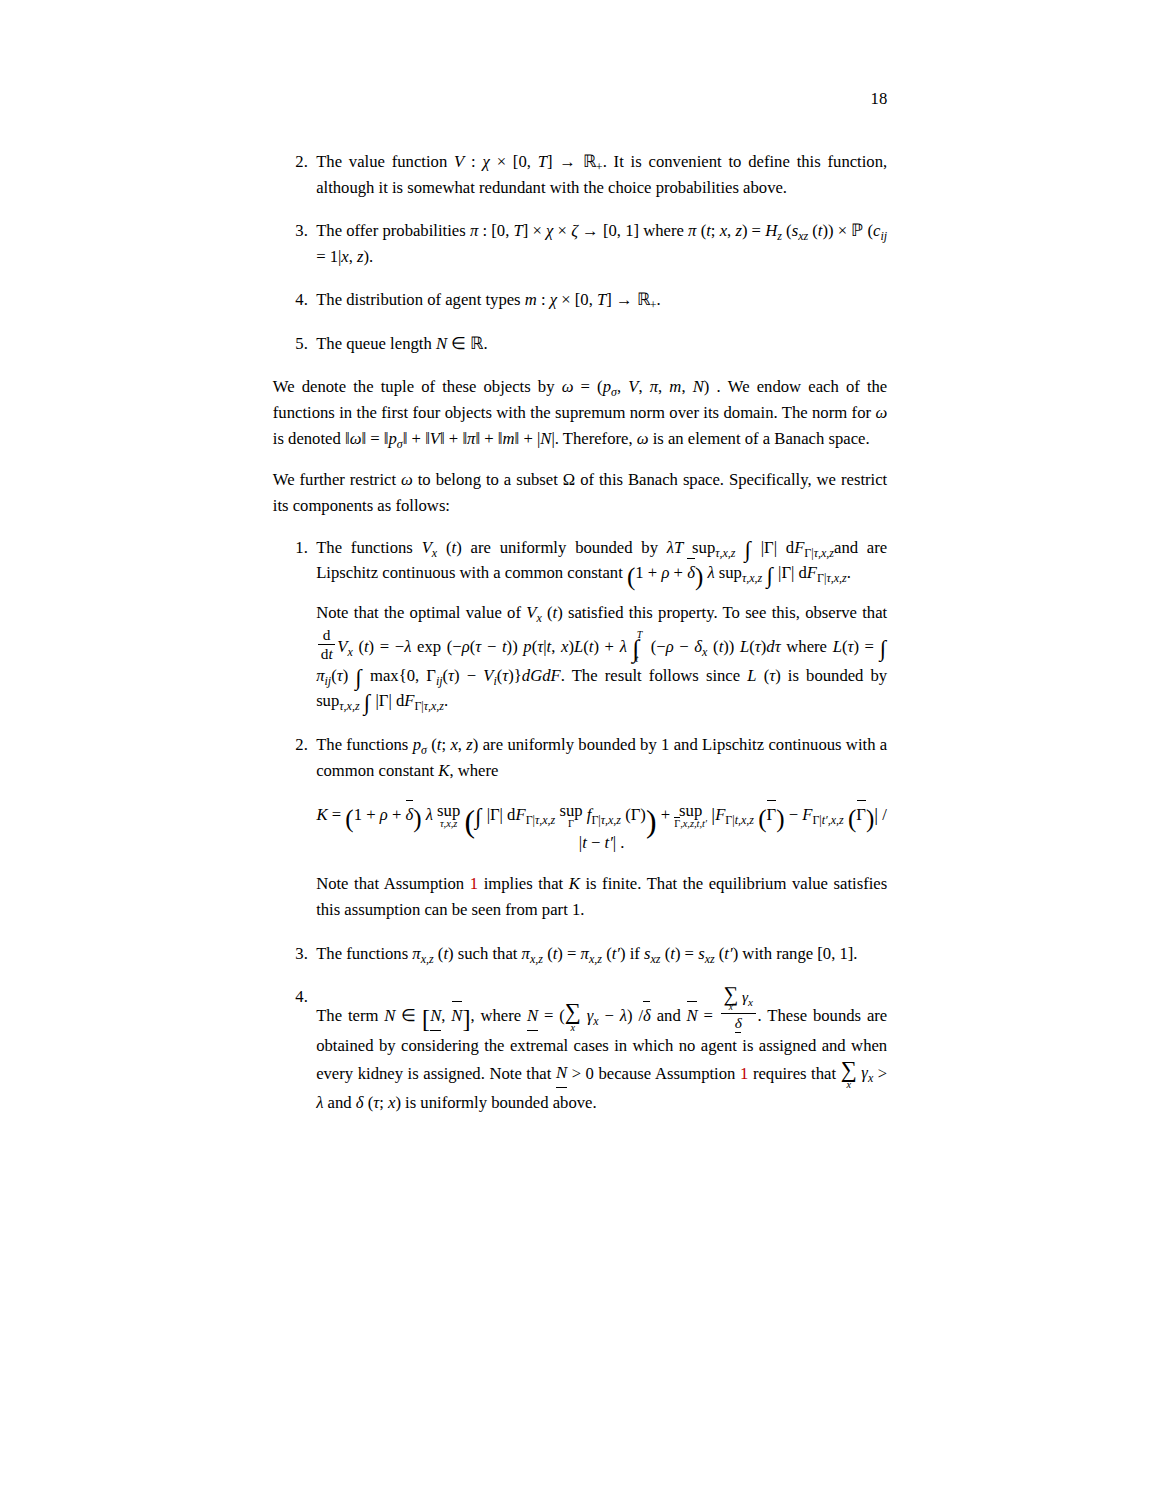18
2. The value function V : χ × [0, T] → ℝ+. It is convenient to define this function, although it is somewhat redundant with the choice probabilities above.
3. The offer probabilities π : [0, T] × χ × ζ → [0, 1] where π (t; x, z) = Hz (sxz (t)) × ℙ (cij = 1|x, z).
4. The distribution of agent types m : χ × [0, T] → ℝ+.
5. The queue length N ∈ ℝ.
We denote the tuple of these objects by ω = (pσ, V, π, m, N) . We endow each of the functions in the first four objects with the supremum norm over its domain. The norm for ω is denoted ‖ω‖ = ‖pσ‖ + ‖V‖ + ‖π‖ + ‖m‖ + |N|. Therefore, ω is an element of a Banach space.
We further restrict ω to belong to a subset Ω of this Banach space. Specifically, we restrict its components as follows:
1. The functions Vx (t) are uniformly bounded by λT supτ,x,z ∫ |Γ| dFΓ|τ,x,zand are Lipschitz continuous with a common constant (1 + ρ + δ) λ supτ,x,z ∫ |Γ| dFΓ|τ,x,z.
Note that the optimal value of Vx (t) satisfied this property. To see this, observe that ddt Vx (t) = −λ exp (−ρ(τ − t)) p(τ|t, x)L(t) + λ ∫Tt (−ρ − δx (t)) L(τ)dτ where L(τ) = ∫ πij(τ) ∫ max{0, Γij(τ) − Vi(τ)}dGdF. The result follows since L (τ) is bounded by supτ,x,z ∫ |Γ| dFΓ|τ,x,z.
2. The functions pσ (t; x, z) are uniformly bounded by 1 and Lipschitz continuous with a common constant K, where
K = (1 + ρ + δ) λ sup τ,x,z (∫ |Γ| dFΓ|τ,x,z sup Γ fΓ|τ,x,z (Γ)) + sup Γ,x,z,t,t′ |FΓ|t,x,z (Γ) − FΓ|t′,x,z (Γ)| / |t − t′| .
Note that Assumption 1 implies that K is finite. That the equilibrium value satisfies this assumption can be seen from part 1.
3. The functions πx,z (t) such that πx,z (t) = πx,z (t′) if sxz (t) = sxz (t′) with range [0, 1].
4. The term N ∈ [N, N], where N = (∑x γx − λ) /δ and N = ∑x γx δ. These bounds are obtained by considering the extremal cases in which no agent is assigned and when every kidney is assigned. Note that N > 0 because Assumption 1 requires that ∑x γx > λ and δ (τ; x) is uniformly bounded above.